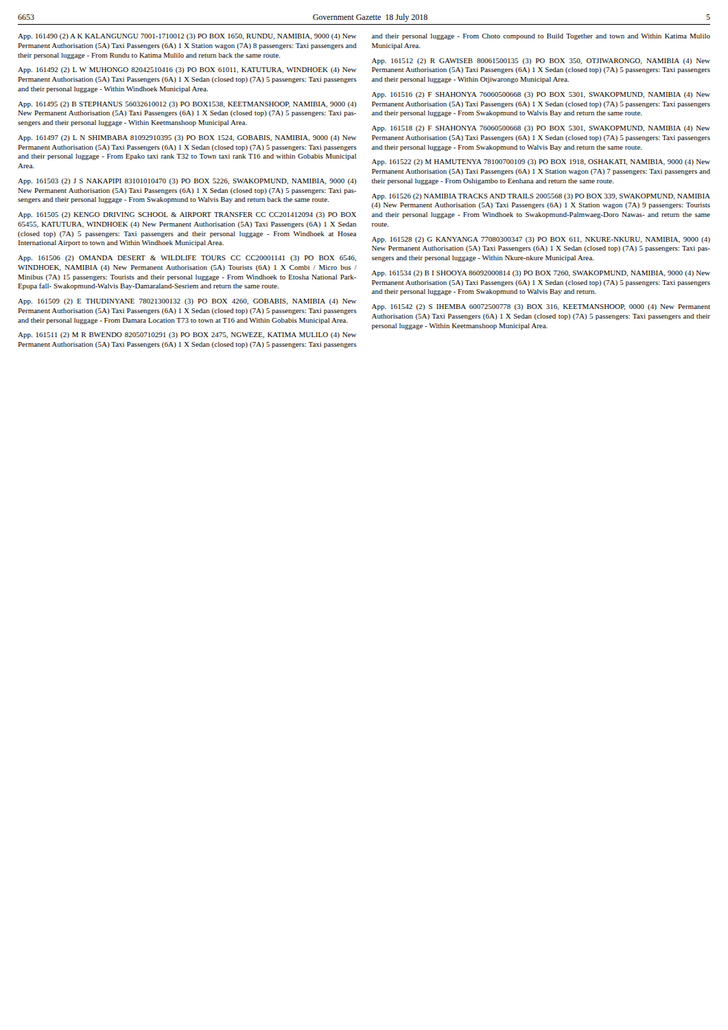6653 Government Gazette 18 July 2018 5
App. 161490 (2) A K KALANGUNGU 7001-1710012 (3) PO BOX 1650, RUNDU, NAMIBIA, 9000 (4) New Permanent Authorisation (5A) Taxi Passengers (6A) 1 X Station wagon (7A) 8 passengers: Taxi passengers and their personal luggage - From Rundu to Katima Mulilo and return back the same route.
App. 161492 (2) L W MUHONGO 82042510416 (3) PO BOX 61011, KATUTURA, WINDHOEK (4) New Permanent Authorisation (5A) Taxi Passengers (6A) 1 X Sedan (closed top) (7A) 5 passengers: Taxi passengers and their personal luggage - Within Windhoek Municipal Area.
App. 161495 (2) B STEPHANUS 56032610012 (3) PO BOX1538, KEETMANSHOOP, NAMIBIA, 9000 (4) New Permanent Authorisation (5A) Taxi Passengers (6A) 1 X Sedan (closed top) (7A) 5 passengers: Taxi passengers and their personal luggage - Within Keetmanshoop Municipal Area.
App. 161497 (2) L N SHIMBABA 81092910395 (3) PO BOX 1524, GOBABIS, NAMIBIA, 9000 (4) New Permanent Authorisation (5A) Taxi Passengers (6A) 1 X Sedan (closed top) (7A) 5 passengers: Taxi passengers and their personal luggage - From Epako taxi rank T32 to Town taxi rank T16 and within Gobabis Municipal Area.
App. 161503 (2) J S NAKAPIPI 83101010470 (3) PO BOX 5226, SWAKOPMUND, NAMIBIA, 9000 (4) New Permanent Authorisation (5A) Taxi Passengers (6A) 1 X Sedan (closed top) (7A) 5 passengers: Taxi passengers and their personal luggage - From Swakopmund to Walvis Bay and return back the same route.
App. 161505 (2) KENGO DRIVING SCHOOL & AIRPORT TRANSFER CC CC201412094 (3) PO BOX 65455, KATUTURA, WINDHOEK (4) New Permanent Authorisation (5A) Taxi Passengers (6A) 1 X Sedan (closed top) (7A) 5 passengers: Taxi passengers and their personal luggage - From Windhoek at Hosea International Airport to town and Within Windhoek Municipal Area.
App. 161506 (2) OMANDA DESERT & WILDLIFE TOURS CC CC20001141 (3) PO BOX 6546, WINDHOEK, NAMIBIA (4) New Permanent Authorisation (5A) Tourists (6A) 1 X Combi / Micro bus / Minibus (7A) 15 passengers: Tourists and their personal luggage - From Windhoek to Etosha National Park- Epupa fall- Swakopmund-Walvis Bay-Damaraland-Sesriem and return the same route.
App. 161509 (2) E THUDINYANE 78021300132 (3) PO BOX 4260, GOBABIS, NAMIBIA (4) New Permanent Authorisation (5A) Taxi Passengers (6A) 1 X Sedan (closed top) (7A) 5 passengers: Taxi passengers and their personal luggage - From Damara Location T73 to town at T16 and Within Gobabis Municipal Area.
App. 161511 (2) M R BWENDO 82050710291 (3) PO BOX 2475, NGWEZE, KATIMA MULILO (4) New Permanent Authorisation (5A) Taxi Passengers (6A) 1 X Sedan (closed top) (7A) 5 passengers: Taxi passengers and their personal luggage - From Choto compound to Build Together and town and Within Katima Mulilo Municipal Area.
App. 161512 (2) R GAWISEB 80061500135 (3) PO BOX 350, OTJIWARONGO, NAMIBIA (4) New Permanent Authorisation (5A) Taxi Passengers (6A) 1 X Sedan (closed top) (7A) 5 passengers: Taxi passengers and their personal luggage - Within Otjiwarongo Municipal Area.
App. 161516 (2) F SHAHONYA 76060500668 (3) PO BOX 5301, SWAKOPMUND, NAMIBIA (4) New Permanent Authorisation (5A) Taxi Passengers (6A) 1 X Sedan (closed top) (7A) 5 passengers: Taxi passengers and their personal luggage - From Swakopmund to Walvis Bay and return the same route.
App. 161518 (2) F SHAHONYA 76060500668 (3) PO BOX 5301, SWAKOPMUND, NAMIBIA (4) New Permanent Authorisation (5A) Taxi Passengers (6A) 1 X Sedan (closed top) (7A) 5 passengers: Taxi passengers and their personal luggage - From Swakopmund to Walvis Bay and return the same route.
App. 161522 (2) M HAMUTENYA 78100700109 (3) PO BOX 1918, OSHAKATI, NAMIBIA, 9000 (4) New Permanent Authorisation (5A) Taxi Passengers (6A) 1 X Station wagon (7A) 7 passengers: Taxi passengers and their personal luggage - From Oshigambo to Eenhana and return the same route.
App. 161526 (2) NAMIBIA TRACKS AND TRAILS 2005568 (3) PO BOX 339, SWAKOPMUND, NAMIBIA (4) New Permanent Authorisation (5A) Taxi Passengers (6A) 1 X Station wagon (7A) 9 passengers: Tourists and their personal luggage - From Windhoek to Swakopmund-Palmwaeg-Doro Nawas- and return the same route.
App. 161528 (2) G KANYANGA 77080300347 (3) PO BOX 611, NKURE-NKURU, NAMIBIA, 9000 (4) New Permanent Authorisation (5A) Taxi Passengers (6A) 1 X Sedan (closed top) (7A) 5 passengers: Taxi passengers and their personal luggage - Within Nkure-nkure Municipal Area.
App. 161534 (2) B I SHOOYA 86092000814 (3) PO BOX 7260, SWAKOPMUND, NAMIBIA, 9000 (4) New Permanent Authorisation (5A) Taxi Passengers (6A) 1 X Sedan (closed top) (7A) 5 passengers: Taxi passengers and their personal luggage - From Swakopmund to Walvis Bay and return.
App. 161542 (2) S IHEMBA 60072500778 (3) BOX 316, KEETMANSHOOP, 0000 (4) New Permanent Authorisation (5A) Taxi Passengers (6A) 1 X Sedan (closed top) (7A) 5 passengers: Taxi passengers and their personal luggage - Within Keetmanshoop Municipal Area.